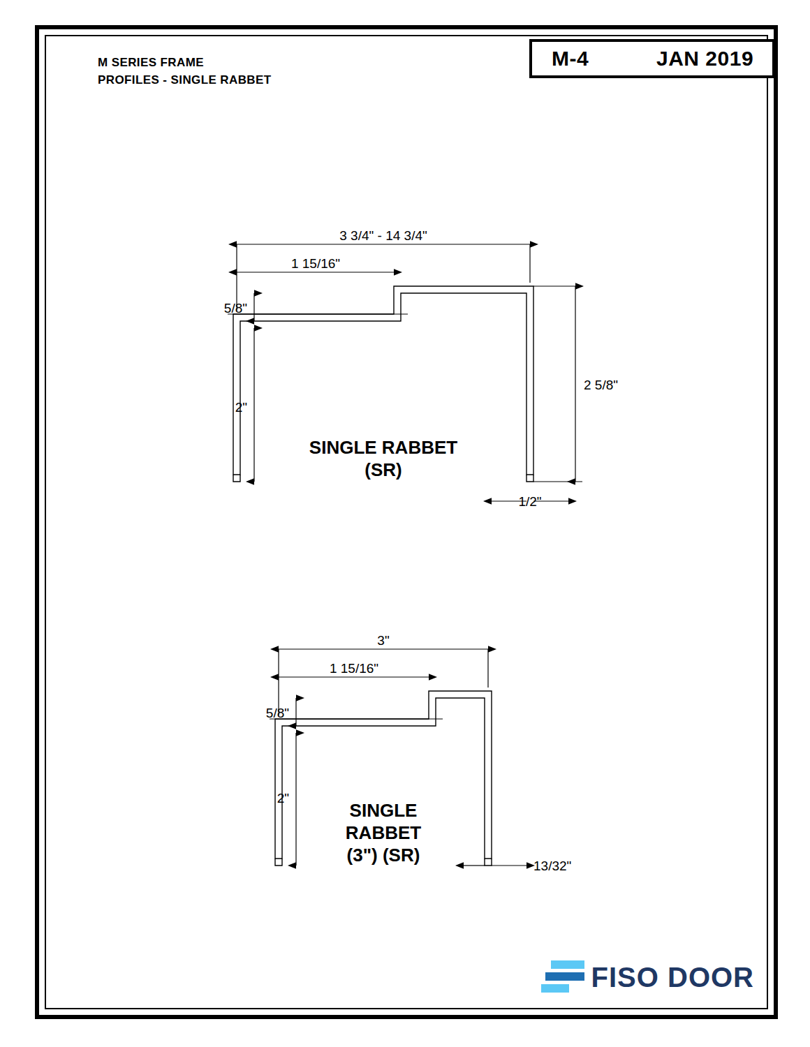M-4 JAN 2019
M SERIES FRAME
PROFILES - SINGLE RABBET
3 3/4" - 14 3/4" 1 15/16" 5/8" 2" 2 5/8" 1/2" SINGLE RABBET (SR) 3" 1 15/16" 5/8" 2" 13/32" SINGLE RABBET (3") (SR)
FISO DOOR